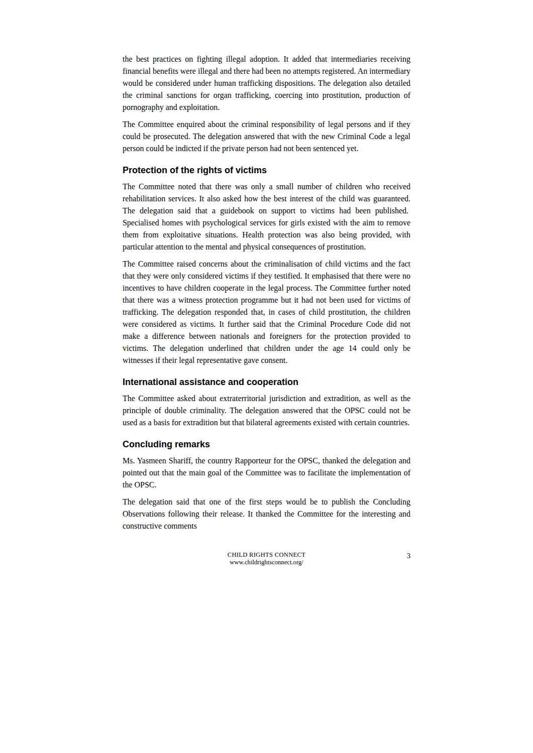the best practices on fighting illegal adoption. It added that intermediaries receiving financial benefits were illegal and there had been no attempts registered. An intermediary would be considered under human trafficking dispositions. The delegation also detailed the criminal sanctions for organ trafficking, coercing into prostitution, production of pornography and exploitation.
The Committee enquired about the criminal responsibility of legal persons and if they could be prosecuted. The delegation answered that with the new Criminal Code a legal person could be indicted if the private person had not been sentenced yet.
Protection of the rights of victims
The Committee noted that there was only a small number of children who received rehabilitation services. It also asked how the best interest of the child was guaranteed. The delegation said that a guidebook on support to victims had been published. Specialised homes with psychological services for girls existed with the aim to remove them from exploitative situations. Health protection was also being provided, with particular attention to the mental and physical consequences of prostitution.
The Committee raised concerns about the criminalisation of child victims and the fact that they were only considered victims if they testified. It emphasised that there were no incentives to have children cooperate in the legal process. The Committee further noted that there was a witness protection programme but it had not been used for victims of trafficking. The delegation responded that, in cases of child prostitution, the children were considered as victims. It further said that the Criminal Procedure Code did not make a difference between nationals and foreigners for the protection provided to victims. The delegation underlined that children under the age 14 could only be witnesses if their legal representative gave consent.
International assistance and cooperation
The Committee asked about extraterritorial jurisdiction and extradition, as well as the principle of double criminality. The delegation answered that the OPSC could not be used as a basis for extradition but that bilateral agreements existed with certain countries.
Concluding remarks
Ms. Yasmeen Shariff, the country Rapporteur for the OPSC, thanked the delegation and pointed out that the main goal of the Committee was to facilitate the implementation of the OPSC.
The delegation said that one of the first steps would be to publish the Concluding Observations following their release. It thanked the Committee for the interesting and constructive comments
CHILD RIGHTS CONNECT
www.childrightsconnect.org/
3